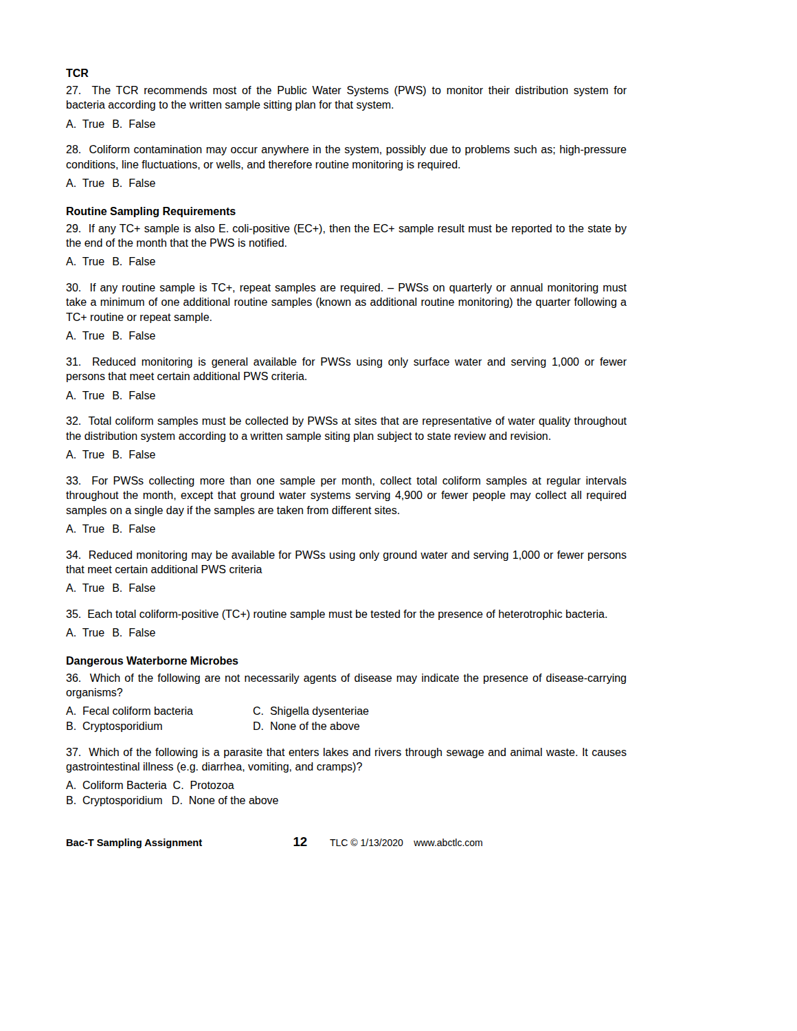TCR
27. The TCR recommends most of the Public Water Systems (PWS) to monitor their distribution system for bacteria according to the written sample sitting plan for that system.
A. True B. False
28. Coliform contamination may occur anywhere in the system, possibly due to problems such as; high-pressure conditions, line fluctuations, or wells, and therefore routine monitoring is required.
A. True B. False
Routine Sampling Requirements
29. If any TC+ sample is also E. coli-positive (EC+), then the EC+ sample result must be reported to the state by the end of the month that the PWS is notified.
A. True B. False
30. If any routine sample is TC+, repeat samples are required. – PWSs on quarterly or annual monitoring must take a minimum of one additional routine samples (known as additional routine monitoring) the quarter following a TC+ routine or repeat sample.
A. True B. False
31. Reduced monitoring is general available for PWSs using only surface water and serving 1,000 or fewer persons that meet certain additional PWS criteria.
A. True B. False
32. Total coliform samples must be collected by PWSs at sites that are representative of water quality throughout the distribution system according to a written sample siting plan subject to state review and revision.
A. True B. False
33. For PWSs collecting more than one sample per month, collect total coliform samples at regular intervals throughout the month, except that ground water systems serving 4,900 or fewer people may collect all required samples on a single day if the samples are taken from different sites.
A. True B. False
34. Reduced monitoring may be available for PWSs using only ground water and serving 1,000 or fewer persons that meet certain additional PWS criteria
A. True B. False
35. Each total coliform-positive (TC+) routine sample must be tested for the presence of heterotrophic bacteria.
A. True B. False
Dangerous Waterborne Microbes
36. Which of the following are not necessarily agents of disease may indicate the presence of disease-carrying organisms?
A. Fecal coliform bacteria C. Shigella dysenteriae B. Cryptosporidium D. None of the above
37. Which of the following is a parasite that enters lakes and rivers through sewage and animal waste. It causes gastrointestinal illness (e.g. diarrhea, vomiting, and cramps)?
A. Coliform Bacteria C. Protozoa B. Cryptosporidium D. None of the above
Bac-T Sampling Assignment 12 TLC © 1/13/2020 www.abctlc.com